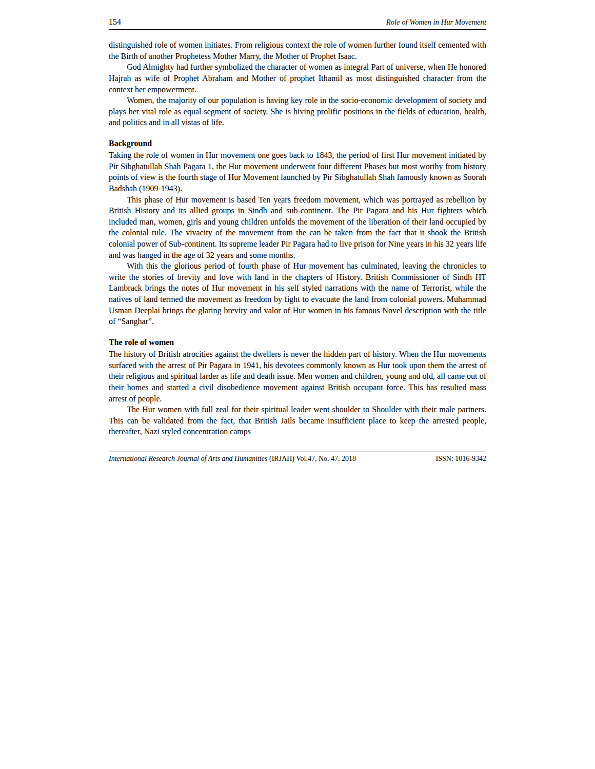154 Role of Women in Hur Movement
distinguished role of women initiates. From religious context the role of women further found itself cemented with the Birth of another Prophetess Mother Marry, the Mother of Prophet Isaac.
God Almighty had further symbolized the character of women as integral Part of universe, when He honored Hajrah as wife of Prophet Abraham and Mother of prophet Ithamil as most distinguished character from the context her empowerment.
Women, the majority of our population is having key role in the socio-economic development of society and plays her vital role as equal segment of society. She is hiving prolific positions in the fields of education, health, and politics and in all vistas of life.
Background
Taking the role of women in Hur movement one goes back to 1843, the period of first Hur movement initiated by Pir Sibghatullah Shah Pagara 1, the Hur movement underwent four different Phases but most worthy from history points of view is the fourth stage of Hur Movement launched by Pir Sibghatullah Shah famously known as Soorah Badshah (1909-1943).
This phase of Hur movement is based Ten years freedom movement, which was portrayed as rebellion by British History and its allied groups in Sindh and sub-continent. The Pir Pagara and his Hur fighters which included man, women, girls and young children unfolds the movement of the liberation of their land occupied by the colonial rule. The vivacity of the movement from the can be taken from the fact that it shook the British colonial power of Sub-continent. Its supreme leader Pir Pagara had to live prison for Nine years in his 32 years life and was hanged in the age of 32 years and some months.
With this the glorious period of fourth phase of Hur movement has culminated, leaving the chronicles to write the stories of brevity and love with land in the chapters of History. British Commissioner of Sindh HT Lambrack brings the notes of Hur movement in his self styled narrations with the name of Terrorist, while the natives of land termed the movement as freedom by fight to evacuate the land from colonial powers. Muhammad Usman Deeplai brings the glaring brevity and valor of Hur women in his famous Novel description with the title of “Sanghar”.
The role of women
The history of British atrocities against the dwellers is never the hidden part of history. When the Hur movements surfaced with the arrest of Pir Pagara in 1941, his devotees commonly known as Hur took upon them the arrest of their religious and spiritual larder as life and death issue. Men women and children, young and old, all came out of their homes and started a civil disobedience movement against British occupant force. This has resulted mass arrest of people.
The Hur women with full zeal for their spiritual leader went shoulder to Shoulder with their male partners. This can be validated from the fact, that British Jails became insufficient place to keep the arrested people, thereafter, Nazi styled concentration camps
International Research Journal of Arts and Humanities (IRJAH) Vol.47, No. 47, 2018 ISSN: 1016-9342